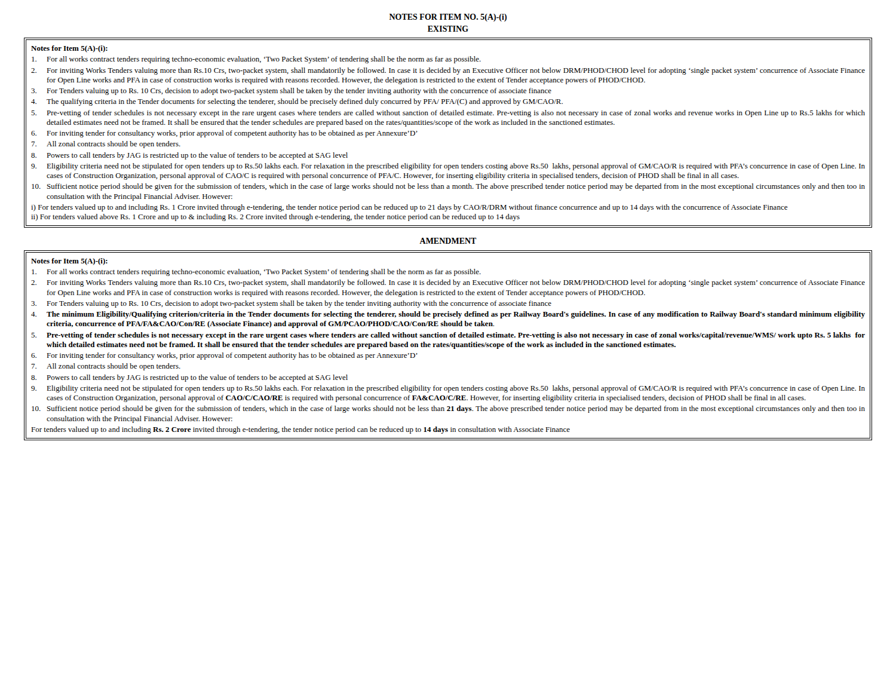NOTES FOR ITEM NO. 5(A)-(i)
EXISTING
Notes for Item 5(A)-(i):
1. For all works contract tenders requiring techno-economic evaluation, ‘Two Packet System’ of tendering shall be the norm as far as possible.
2. For inviting Works Tenders valuing more than Rs.10 Crs, two-packet system, shall mandatorily be followed. In case it is decided by an Executive Officer not below DRM/PHOD/CHOD level for adopting ‘single packet system’ concurrence of Associate Finance for Open Line works and PFA in case of construction works is required with reasons recorded. However, the delegation is restricted to the extent of Tender acceptance powers of PHOD/CHOD.
3. For Tenders valuing up to Rs. 10 Crs, decision to adopt two-packet system shall be taken by the tender inviting authority with the concurrence of associate finance
4. The qualifying criteria in the Tender documents for selecting the tenderer, should be precisely defined duly concurred by PFA/ PFA/(C) and approved by GM/CAO/R.
5. Pre-vetting of tender schedules is not necessary except in the rare urgent cases where tenders are called without sanction of detailed estimate. Pre-vetting is also not necessary in case of zonal works and revenue works in Open Line up to Rs.5 lakhs for which detailed estimates need not be framed. It shall be ensured that the tender schedules are prepared based on the rates/quantities/scope of the work as included in the sanctioned estimates.
6. For inviting tender for consultancy works, prior approval of competent authority has to be obtained as per Annexure’D’
7. All zonal contracts should be open tenders.
8. Powers to call tenders by JAG is restricted up to the value of tenders to be accepted at SAG level
9. Eligibility criteria need not be stipulated for open tenders up to Rs.50 lakhs each. For relaxation in the prescribed eligibility for open tenders costing above Rs.50 lakhs, personal approval of GM/CAO/R is required with PFA’s concurrence in case of Open Line. In cases of Construction Organization, personal approval of CAO/C is required with personal concurrence of PFA/C. However, for inserting eligibility criteria in specialised tenders, decision of PHOD shall be final in all cases.
10. Sufficient notice period should be given for the submission of tenders, which in the case of large works should not be less than a month. The above prescribed tender notice period may be departed from in the most exceptional circumstances only and then too in consultation with the Principal Financial Adviser. However:
i) For tenders valued up to and including Rs. 1 Crore invited through e-tendering, the tender notice period can be reduced up to 21 days by CAO/R/DRM without finance concurrence and up to 14 days with the concurrence of Associate Finance
ii) For tenders valued above Rs. 1 Crore and up to & including Rs. 2 Crore invited through e-tendering, the tender notice period can be reduced up to 14 days
AMENDMENT
Notes for Item 5(A)-(i):
1. For all works contract tenders requiring techno-economic evaluation, ‘Two Packet System’ of tendering shall be the norm as far as possible.
2. For inviting Works Tenders valuing more than Rs.10 Crs, two-packet system, shall mandatorily be followed. In case it is decided by an Executive Officer not below DRM/PHOD/CHOD level for adopting ‘single packet system’ concurrence of Associate Finance for Open Line works and PFA in case of construction works is required with reasons recorded. However, the delegation is restricted to the extent of Tender acceptance powers of PHOD/CHOD.
3. For Tenders valuing up to Rs. 10 Crs, decision to adopt two-packet system shall be taken by the tender inviting authority with the concurrence of associate finance
4. The minimum Eligibility/Qualifying criterion/criteria in the Tender documents for selecting the tenderer, should be precisely defined as per Railway Board's guidelines. In case of any modification to Railway Board's standard minimum eligibility criteria, concurrence of PFA/FA&CAO/Con/RE (Associate Finance) and approval of GM/PCAO/PHOD/CAO/Con/RE should be taken.
5. Pre-vetting of tender schedules is not necessary except in the rare urgent cases where tenders are called without sanction of detailed estimate. Pre-vetting is also not necessary in case of zonal works/capital/revenue/WMS/ work upto Rs. 5 lakhs for which detailed estimates need not be framed. It shall be ensured that the tender schedules are prepared based on the rates/quantities/scope of the work as included in the sanctioned estimates.
6. For inviting tender for consultancy works, prior approval of competent authority has to be obtained as per Annexure’D’
7. All zonal contracts should be open tenders.
8. Powers to call tenders by JAG is restricted up to the value of tenders to be accepted at SAG level
9. Eligibility criteria need not be stipulated for open tenders up to Rs.50 lakhs each. For relaxation in the prescribed eligibility for open tenders costing above Rs.50 lakhs, personal approval of GM/CAO/R is required with PFA’s concurrence in case of Open Line. In cases of Construction Organization, personal approval of CAO/C/CAO/RE is required with personal concurrence of FA&CAO/C/RE. However, for inserting eligibility criteria in specialised tenders, decision of PHOD shall be final in all cases.
10. Sufficient notice period should be given for the submission of tenders, which in the case of large works should not be less than 21 days. The above prescribed tender notice period may be departed from in the most exceptional circumstances only and then too in consultation with the Principal Financial Adviser. However:
For tenders valued up to and including Rs. 2 Crore invited through e-tendering, the tender notice period can be reduced up to 14 days in consultation with Associate Finance